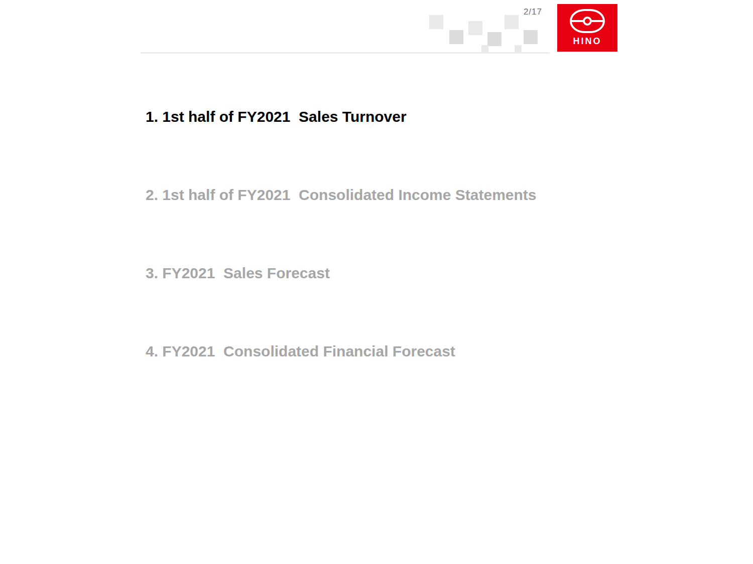2/17
HINO
1. 1st half of FY2021 Sales Turnover
2. 1st half of FY2021 Consolidated Income Statements
3. FY2021 Sales Forecast
4. FY2021 Consolidated Financial Forecast